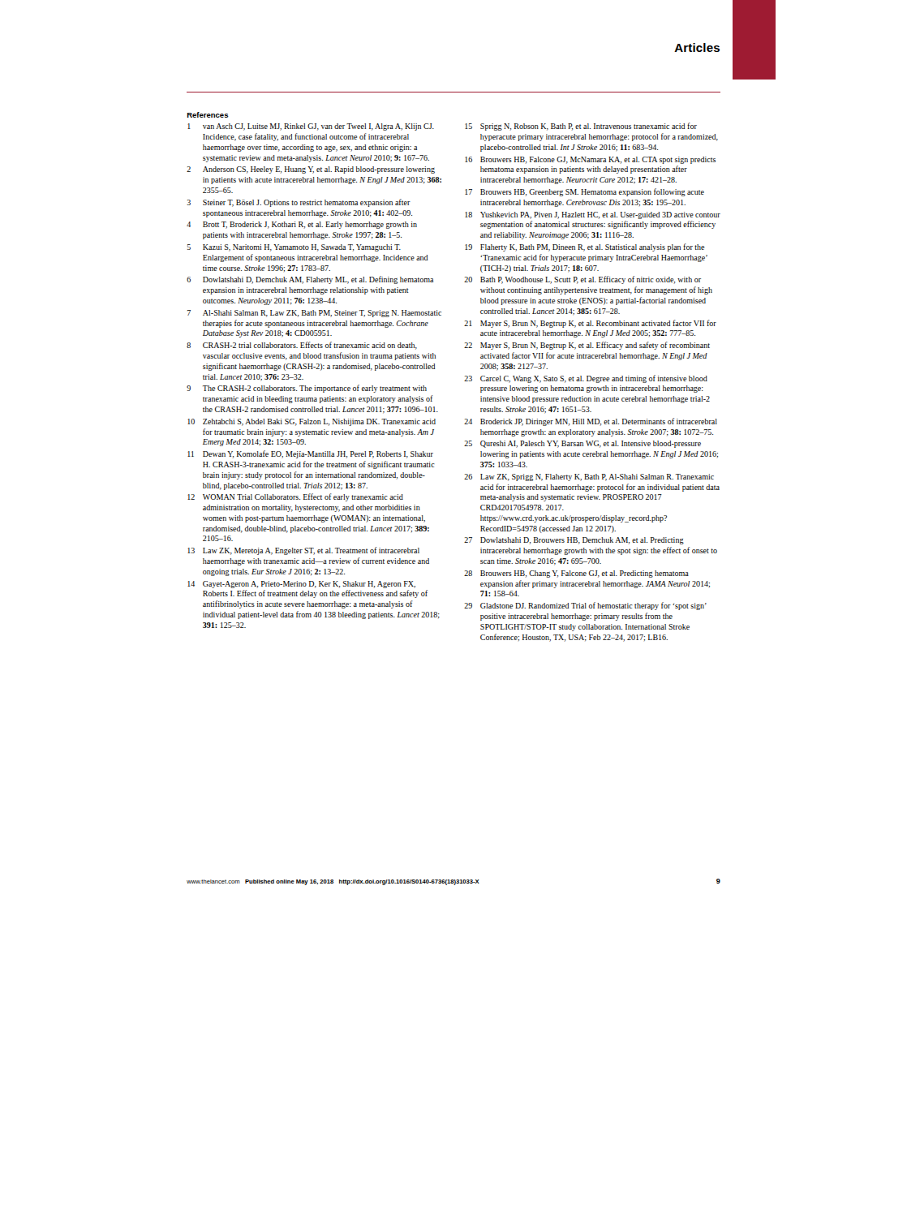Articles
References
1van Asch CJ, Luitse MJ, Rinkel GJ, van der Tweel I, Algra A, Klijn CJ. Incidence, case fatality, and functional outcome of intracerebral haemorrhage over time, according to age, sex, and ethnic origin: a systematic review and meta-analysis. Lancet Neurol 2010; 9: 167–76.
2 Anderson CS, Heeley E, Huang Y, et al. Rapid blood-pressure lowering in patients with acute intracerebral hemorrhage. N Engl J Med 2013; 368: 2355–65.
3 Steiner T, Bösel J. Options to restrict hematoma expansion after spontaneous intracerebral hemorrhage. Stroke 2010; 41: 402–09.
4 Brott T, Broderick J, Kothari R, et al. Early hemorrhage growth in patients with intracerebral hemorrhage. Stroke 1997; 28: 1–5.
5 Kazui S, Naritomi H, Yamamoto H, Sawada T, Yamaguchi T. Enlargement of spontaneous intracerebral hemorrhage. Incidence and time course. Stroke 1996; 27: 1783–87.
6 Dowlatshahi D, Demchuk AM, Flaherty ML, et al. Defining hematoma expansion in intracerebral hemorrhage relationship with patient outcomes. Neurology 2011; 76: 1238–44.
7 Al-Shahi Salman R, Law ZK, Bath PM, Steiner T, Sprigg N. Haemostatic therapies for acute spontaneous intracerebral haemorrhage. Cochrane Database Syst Rev 2018; 4: CD005951.
8 CRASH-2 trial collaborators. Effects of tranexamic acid on death, vascular occlusive events, and blood transfusion in trauma patients with significant haemorrhage (CRASH-2): a randomised, placebo-controlled trial. Lancet 2010; 376: 23–32.
9 The CRASH-2 collaborators. The importance of early treatment with tranexamic acid in bleeding trauma patients: an exploratory analysis of the CRASH-2 randomised controlled trial. Lancet 2011; 377: 1096–101.
10 Zehtabchi S, Abdel Baki SG, Falzon L, Nishijima DK. Tranexamic acid for traumatic brain injury: a systematic review and meta-analysis. Am J Emerg Med 2014; 32: 1503–09.
11 Dewan Y, Komolafe EO, Mejía-Mantilla JH, Perel P, Roberts I, Shakur H. CRASH-3-tranexamic acid for the treatment of significant traumatic brain injury: study protocol for an international randomized, double-blind, placebo-controlled trial. Trials 2012; 13: 87.
12 WOMAN Trial Collaborators. Effect of early tranexamic acid administration on mortality, hysterectomy, and other morbidities in women with post-partum haemorrhage (WOMAN): an international, randomised, double-blind, placebo-controlled trial. Lancet 2017; 389: 2105–16.
13 Law ZK, Meretoja A, Engelter ST, et al. Treatment of intracerebral haemorrhage with tranexamic acid—a review of current evidence and ongoing trials. Eur Stroke J 2016; 2: 13–22.
14 Gayet-Ageron A, Prieto-Merino D, Ker K, Shakur H, Ageron FX, Roberts I. Effect of treatment delay on the effectiveness and safety of antifibrinolytics in acute severe haemorrhage: a meta-analysis of individual patient-level data from 40 138 bleeding patients. Lancet 2018; 391: 125–32.
15 Sprigg N, Robson K, Bath P, et al. Intravenous tranexamic acid for hyperacute primary intracerebral hemorrhage: protocol for a randomized, placebo-controlled trial. Int J Stroke 2016; 11: 683–94.
16 Brouwers HB, Falcone GJ, McNamara KA, et al. CTA spot sign predicts hematoma expansion in patients with delayed presentation after intracerebral hemorrhage. Neurocrit Care 2012; 17: 421–28.
17 Brouwers HB, Greenberg SM. Hematoma expansion following acute intracerebral hemorrhage. Cerebrovasc Dis 2013; 35: 195–201.
18 Yushkevich PA, Piven J, Hazlett HC, et al. User-guided 3D active contour segmentation of anatomical structures: significantly improved efficiency and reliability. Neuroimage 2006; 31: 1116–28.
19 Flaherty K, Bath PM, Dineen R, et al. Statistical analysis plan for the ‘Tranexamic acid for hyperacute primary IntraCerebral Haemorrhage’ (TICH-2) trial. Trials 2017; 18: 607.
20 Bath P, Woodhouse L, Scutt P, et al. Efficacy of nitric oxide, with or without continuing antihypertensive treatment, for management of high blood pressure in acute stroke (ENOS): a partial-factorial randomised controlled trial. Lancet 2014; 385: 617–28.
21 Mayer S, Brun N, Begtrup K, et al. Recombinant activated factor VII for acute intracerebral hemorrhage. N Engl J Med 2005; 352: 777–85.
22 Mayer S, Brun N, Begtrup K, et al. Efficacy and safety of recombinant activated factor VII for acute intracerebral hemorrhage. N Engl J Med 2008; 358: 2127–37.
23 Carcel C, Wang X, Sato S, et al. Degree and timing of intensive blood pressure lowering on hematoma growth in intracerebral hemorrhage: intensive blood pressure reduction in acute cerebral hemorrhage trial-2 results. Stroke 2016; 47: 1651–53.
24 Broderick JP, Diringer MN, Hill MD, et al. Determinants of intracerebral hemorrhage growth: an exploratory analysis. Stroke 2007; 38: 1072–75.
25 Qureshi AI, Palesch YY, Barsan WG, et al. Intensive blood-pressure lowering in patients with acute cerebral hemorrhage. N Engl J Med 2016; 375: 1033–43.
26 Law ZK, Sprigg N, Flaherty K, Bath P, Al-Shahi Salman R. Tranexamic acid for intracerebral haemorrhage: protocol for an individual patient data meta-analysis and systematic review. PROSPERO 2017 CRD42017054978. 2017. https://www.crd.york.ac.uk/prospero/display_record.php?RecordID=54978 (accessed Jan 12 2017).
27 Dowlatshahi D, Brouwers HB, Demchuk AM, et al. Predicting intracerebral hemorrhage growth with the spot sign: the effect of onset to scan time. Stroke 2016; 47: 695–700.
28 Brouwers HB, Chang Y, Falcone GJ, et al. Predicting hematoma expansion after primary intracerebral hemorrhage. JAMA Neurol 2014; 71: 158–64.
29 Gladstone DJ. Randomized Trial of hemostatic therapy for ‘spot sign’ positive intracerebral hemorrhage: primary results from the SPOTLIGHT/STOP-IT study collaboration. International Stroke Conference; Houston, TX, USA; Feb 22–24, 2017; LB16.
www.thelancet.com Published online May 16, 2018 http://dx.doi.org/10.1016/S0140-6736(18)31033-X
9